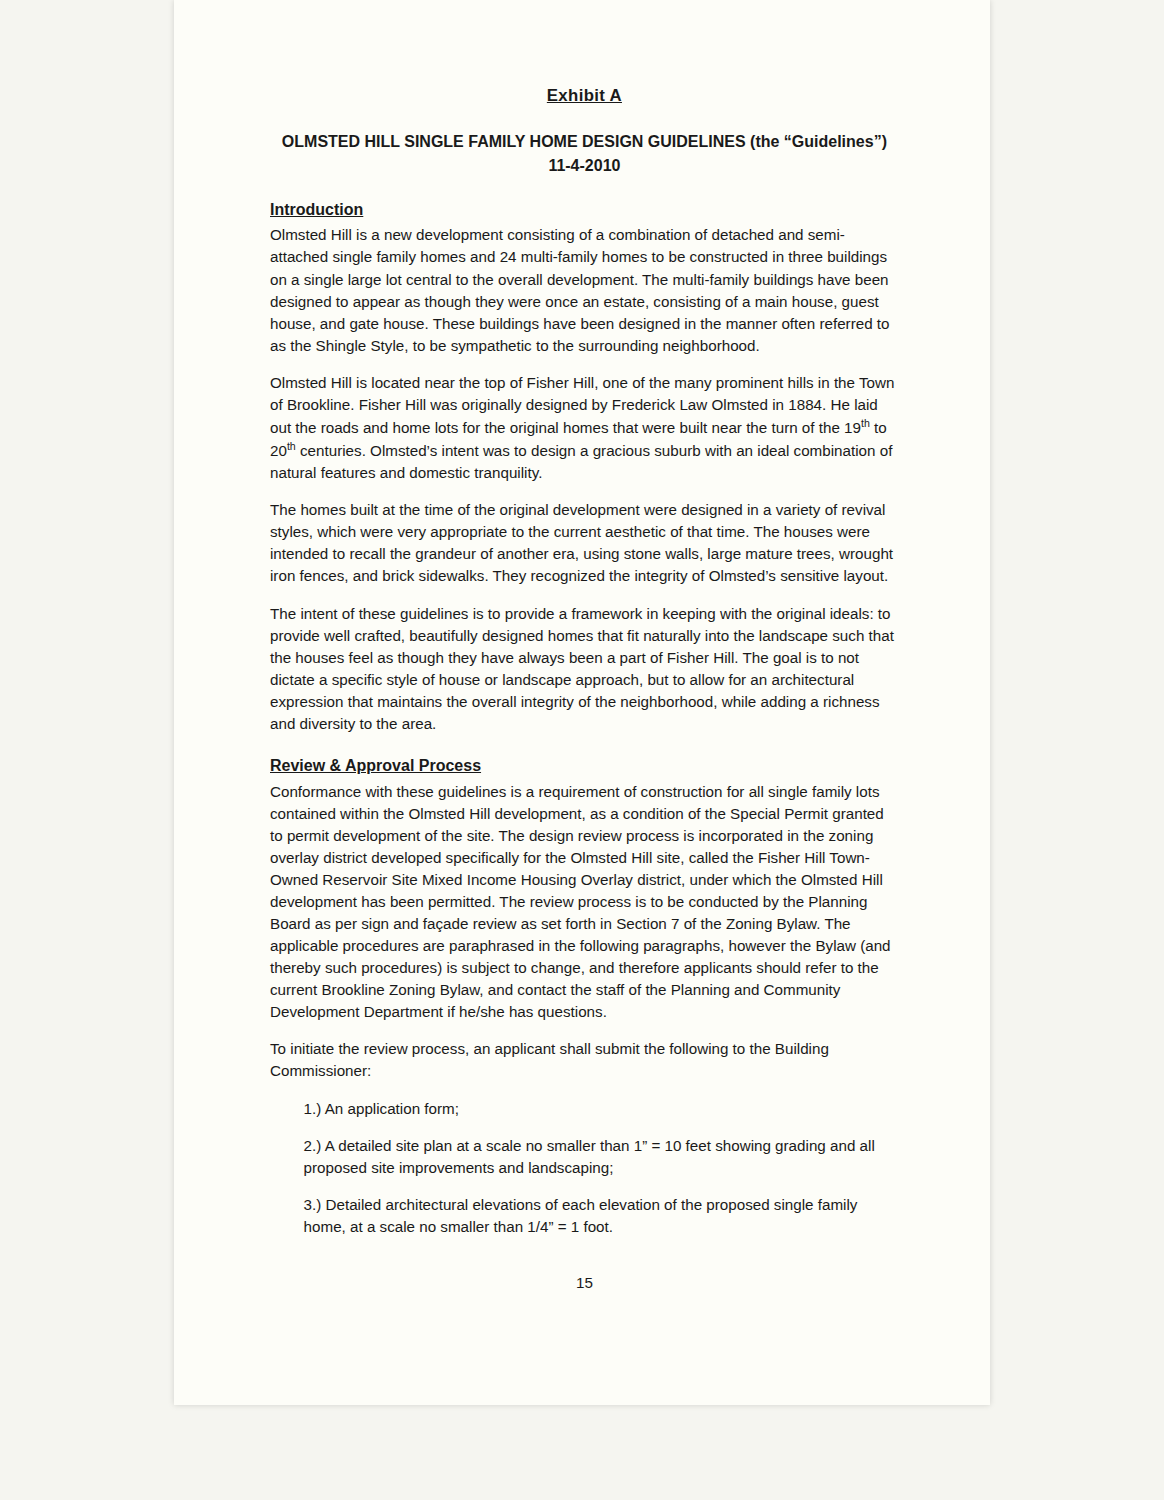Exhibit A
OLMSTED HILL SINGLE FAMILY HOME DESIGN GUIDELINES (the “Guidelines”)
11-4-2010
Introduction
Olmsted Hill is a new development consisting of a combination of detached and semi-attached single family homes and 24 multi-family homes to be constructed in three buildings on a single large lot central to the overall development. The multi-family buildings have been designed to appear as though they were once an estate, consisting of a main house, guest house, and gate house. These buildings have been designed in the manner often referred to as the Shingle Style, to be sympathetic to the surrounding neighborhood.
Olmsted Hill is located near the top of Fisher Hill, one of the many prominent hills in the Town of Brookline. Fisher Hill was originally designed by Frederick Law Olmsted in 1884. He laid out the roads and home lots for the original homes that were built near the turn of the 19th to 20th centuries. Olmsted’s intent was to design a gracious suburb with an ideal combination of natural features and domestic tranquility.
The homes built at the time of the original development were designed in a variety of revival styles, which were very appropriate to the current aesthetic of that time. The houses were intended to recall the grandeur of another era, using stone walls, large mature trees, wrought iron fences, and brick sidewalks. They recognized the integrity of Olmsted’s sensitive layout.
The intent of these guidelines is to provide a framework in keeping with the original ideals: to provide well crafted, beautifully designed homes that fit naturally into the landscape such that the houses feel as though they have always been a part of Fisher Hill. The goal is to not dictate a specific style of house or landscape approach, but to allow for an architectural expression that maintains the overall integrity of the neighborhood, while adding a richness and diversity to the area.
Review & Approval Process
Conformance with these guidelines is a requirement of construction for all single family lots contained within the Olmsted Hill development, as a condition of the Special Permit granted to permit development of the site. The design review process is incorporated in the zoning overlay district developed specifically for the Olmsted Hill site, called the Fisher Hill Town-Owned Reservoir Site Mixed Income Housing Overlay district, under which the Olmsted Hill development has been permitted. The review process is to be conducted by the Planning Board as per sign and façade review as set forth in Section 7 of the Zoning Bylaw. The applicable procedures are paraphrased in the following paragraphs, however the Bylaw (and thereby such procedures) is subject to change, and therefore applicants should refer to the current Brookline Zoning Bylaw, and contact the staff of the Planning and Community Development Department if he/she has questions.
To initiate the review process, an applicant shall submit the following to the Building Commissioner:
1.) An application form;
2.) A detailed site plan at a scale no smaller than 1” = 10 feet showing grading and all proposed site improvements and landscaping;
3.) Detailed architectural elevations of each elevation of the proposed single family home, at a scale no smaller than 1/4” = 1 foot.
15